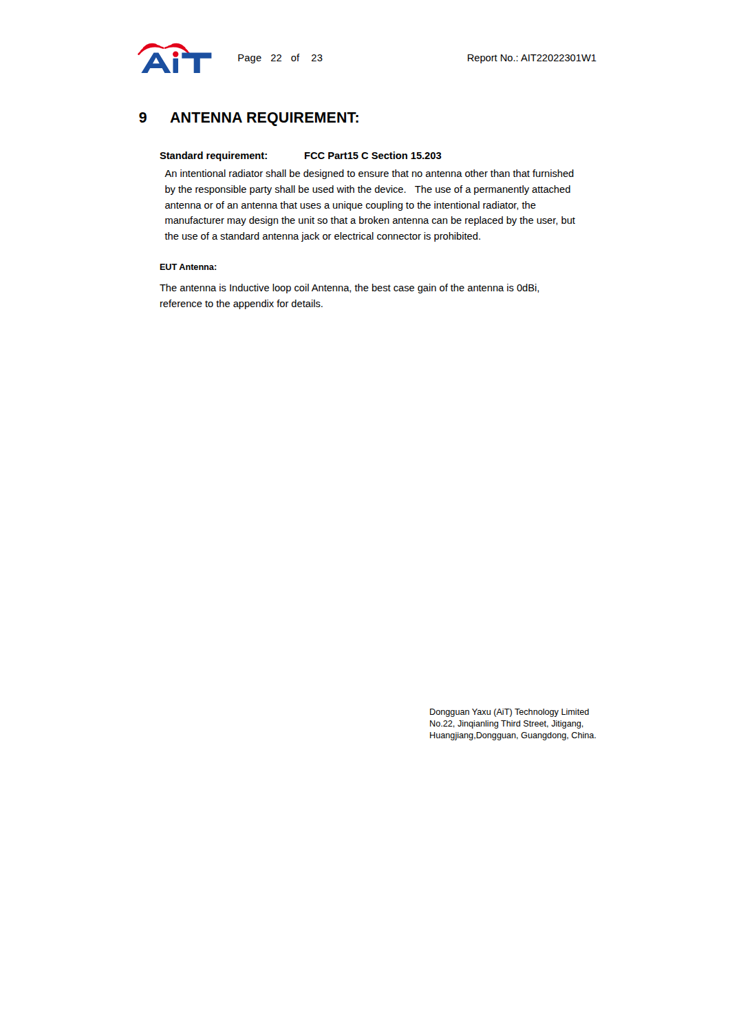Page 22 of 23
Report No.: AIT22022301W1
9 ANTENNA REQUIREMENT:
Standard requirement:FCC Part15 C Section 15.203
An intentional radiator shall be designed to ensure that no antenna other than that furnished by the responsible party shall be used with the device. The use of a permanently attached antenna or of an antenna that uses a unique coupling to the intentional radiator, the manufacturer may design the unit so that a broken antenna can be replaced by the user, but the use of a standard antenna jack or electrical connector is prohibited.
EUT Antenna:
The antenna is Inductive loop coil Antenna, the best case gain of the antenna is 0dBi, reference to the appendix for details.
Dongguan Yaxu (AiT) Technology Limited
No.22, Jinqianling Third Street, Jitigang,
Huangjiang,Dongguan, Guangdong, China.